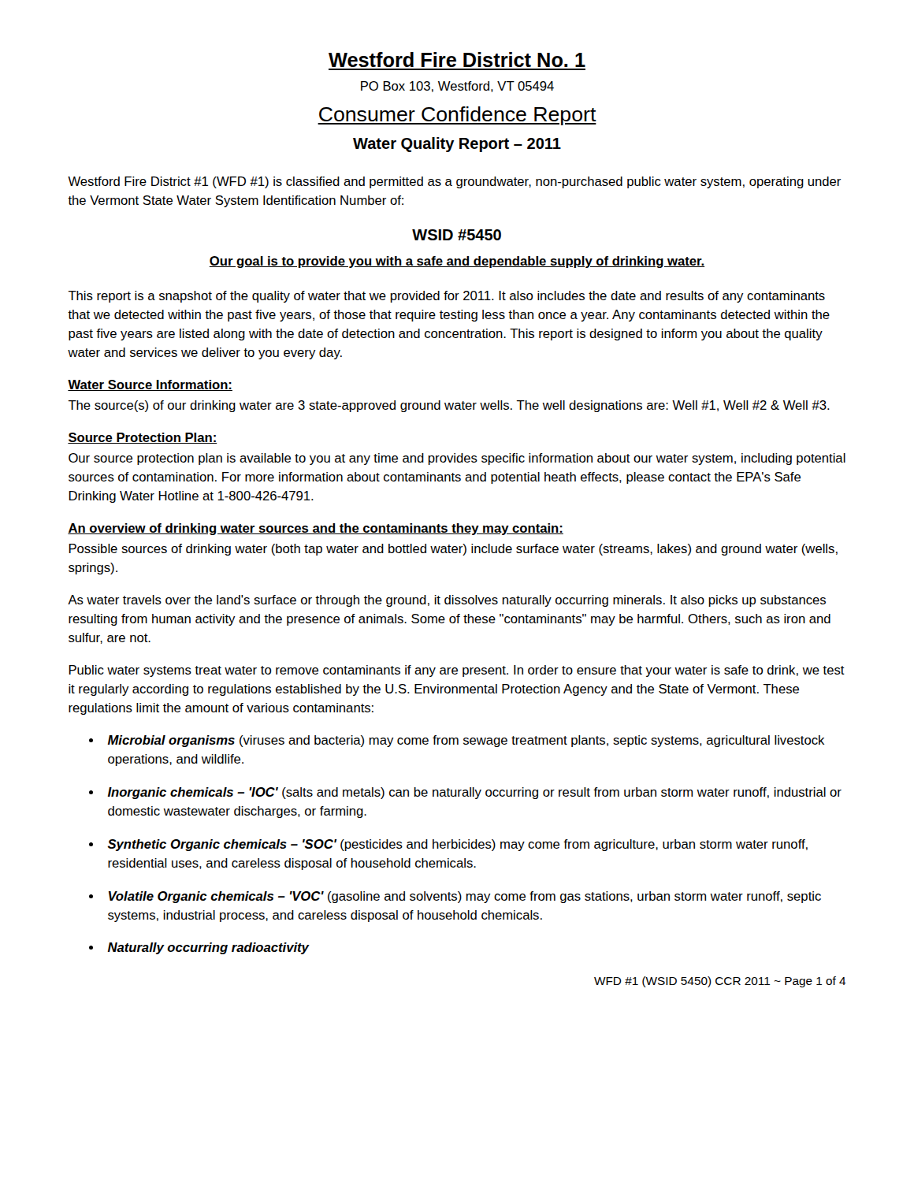Westford Fire District No. 1
PO Box 103, Westford, VT 05494
Consumer Confidence Report
Water Quality Report – 2011
Westford Fire District #1 (WFD #1) is classified and permitted as a groundwater, non-purchased public water system, operating under the Vermont State Water System Identification Number of:
WSID #5450
Our goal is to provide you with a safe and dependable supply of drinking water.
This report is a snapshot of the quality of water that we provided for 2011. It also includes the date and results of any contaminants that we detected within the past five years, of those that require testing less than once a year. Any contaminants detected within the past five years are listed along with the date of detection and concentration. This report is designed to inform you about the quality water and services we deliver to you every day.
Water Source Information:
The source(s) of our drinking water are 3 state-approved ground water wells. The well designations are: Well #1, Well #2 & Well #3.
Source Protection Plan:
Our source protection plan is available to you at any time and provides specific information about our water system, including potential sources of contamination. For more information about contaminants and potential heath effects, please contact the EPA's Safe Drinking Water Hotline at 1-800-426-4791.
An overview of drinking water sources and the contaminants they may contain:
Possible sources of drinking water (both tap water and bottled water) include surface water (streams, lakes) and ground water (wells, springs).
As water travels over the land's surface or through the ground, it dissolves naturally occurring minerals. It also picks up substances resulting from human activity and the presence of animals. Some of these "contaminants" may be harmful. Others, such as iron and sulfur, are not.
Public water systems treat water to remove contaminants if any are present. In order to ensure that your water is safe to drink, we test it regularly according to regulations established by the U.S. Environmental Protection Agency and the State of Vermont. These regulations limit the amount of various contaminants:
Microbial organisms (viruses and bacteria) may come from sewage treatment plants, septic systems, agricultural livestock operations, and wildlife.
Inorganic chemicals – 'IOC' (salts and metals) can be naturally occurring or result from urban storm water runoff, industrial or domestic wastewater discharges, or farming.
Synthetic Organic chemicals – 'SOC' (pesticides and herbicides) may come from agriculture, urban storm water runoff, residential uses, and careless disposal of household chemicals.
Volatile Organic chemicals – 'VOC' (gasoline and solvents) may come from gas stations, urban storm water runoff, septic systems, industrial process, and careless disposal of household chemicals.
Naturally occurring radioactivity
WFD #1 (WSID 5450) CCR 2011 ~ Page 1 of 4